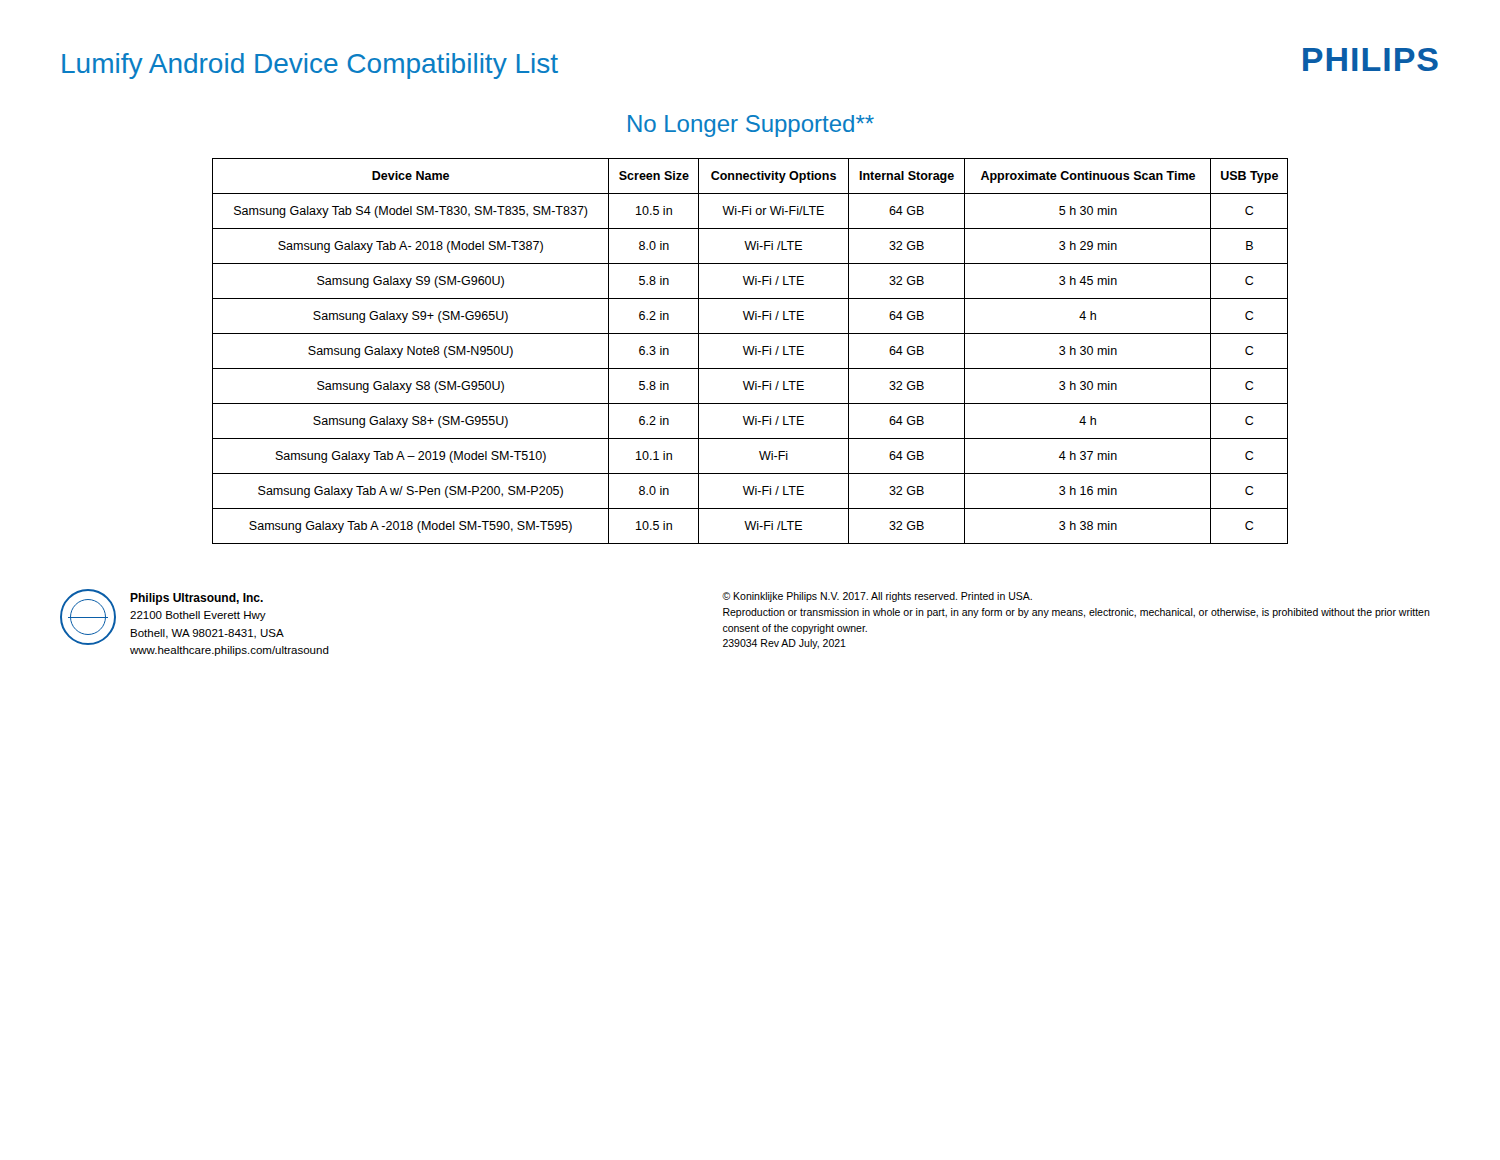Lumify Android Device Compatibility List
PHILIPS
No Longer Supported**
| Device Name | Screen Size | Connectivity Options | Internal Storage | Approximate Continuous Scan Time | USB Type |
| --- | --- | --- | --- | --- | --- |
| Samsung Galaxy Tab S4 (Model SM-T830, SM-T835, SM-T837) | 10.5 in | Wi-Fi or Wi-Fi/LTE | 64 GB | 5 h 30 min | C |
| Samsung Galaxy Tab A- 2018 (Model SM-T387) | 8.0 in | Wi-Fi /LTE | 32 GB | 3 h 29 min | B |
| Samsung Galaxy S9 (SM-G960U) | 5.8 in | Wi-Fi / LTE | 32 GB | 3 h 45 min | C |
| Samsung Galaxy S9+ (SM-G965U) | 6.2 in | Wi-Fi / LTE | 64 GB | 4 h | C |
| Samsung Galaxy Note8 (SM-N950U) | 6.3 in | Wi-Fi / LTE | 64 GB | 3 h 30 min | C |
| Samsung Galaxy S8 (SM-G950U) | 5.8 in | Wi-Fi / LTE | 32 GB | 3 h 30 min | C |
| Samsung Galaxy S8+ (SM-G955U) | 6.2 in | Wi-Fi / LTE | 64 GB | 4 h | C |
| Samsung Galaxy Tab A – 2019 (Model SM-T510) | 10.1 in | Wi-Fi | 64 GB | 4 h 37 min | C |
| Samsung Galaxy Tab A w/ S-Pen (SM-P200, SM-P205) | 8.0 in | Wi-Fi / LTE | 32 GB | 3 h 16 min | C |
| Samsung Galaxy Tab A -2018 (Model SM-T590, SM-T595) | 10.5 in | Wi-Fi /LTE | 32 GB | 3 h 38 min | C |
Philips Ultrasound, Inc.
22100 Bothell Everett Hwy
Bothell, WA 98021-8431, USA
www.healthcare.philips.com/ultrasound
© Koninklijke Philips N.V. 2017. All rights reserved. Printed in USA.
Reproduction or transmission in whole or in part, in any form or by any means, electronic, mechanical, or otherwise, is prohibited without the prior written consent of the copyright owner.
239034 Rev AD July, 2021